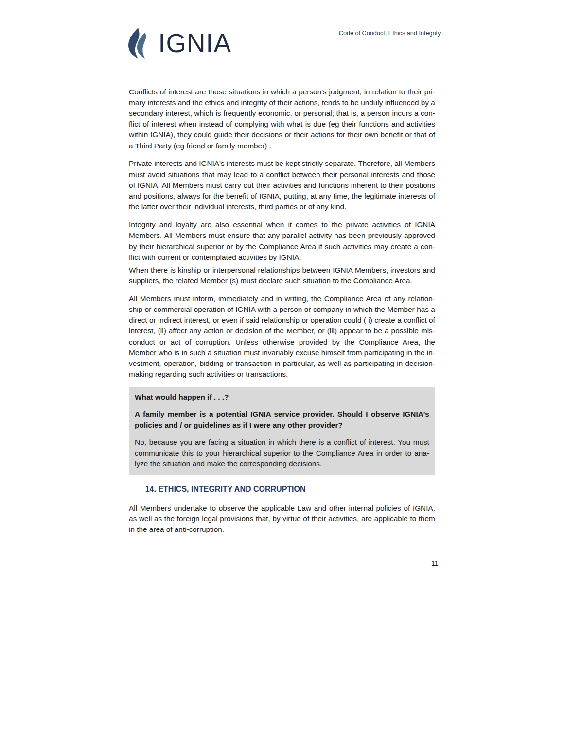IGNIA
Code of Conduct, Ethics and Integrity
Conflicts of interest are those situations in which a person's judgment, in relation to their primary interests and the ethics and integrity of their actions, tends to be unduly influenced by a secondary interest, which is frequently economic. or personal; that is, a person incurs a conflict of interest when instead of complying with what is due (eg their functions and activities within IGNIA), they could guide their decisions or their actions for their own benefit or that of a Third Party (eg friend or family member) .
Private interests and IGNIA's interests must be kept strictly separate. Therefore, all Members must avoid situations that may lead to a conflict between their personal interests and those of IGNIA. All Members must carry out their activities and functions inherent to their positions and positions, always for the benefit of IGNIA, putting, at any time, the legitimate interests of the latter over their individual interests, third parties or of any kind.
Integrity and loyalty are also essential when it comes to the private activities of IGNIA Members. All Members must ensure that any parallel activity has been previously approved by their hierarchical superior or by the Compliance Area if such activities may create a conflict with current or contemplated activities by IGNIA.
When there is kinship or interpersonal relationships between IGNIA Members, investors and suppliers, the related Member (s) must declare such situation to the Compliance Area.
All Members must inform, immediately and in writing, the Compliance Area of any relationship or commercial operation of IGNIA with a person or company in which the Member has a direct or indirect interest, or even if said relationship or operation could ( i) create a conflict of interest, (ii) affect any action or decision of the Member, or (iii) appear to be a possible misconduct or act of corruption. Unless otherwise provided by the Compliance Area, the Member who is in such a situation must invariably excuse himself from participating in the investment, operation, bidding or transaction in particular, as well as participating in decision-making regarding such activities or transactions.
What would happen if . . .?
A family member is a potential IGNIA service provider. Should I observe IGNIA's policies and / or guidelines as if I were any other provider?
No, because you are facing a situation in which there is a conflict of interest. You must communicate this to your hierarchical superior to the Compliance Area in order to analyze the situation and make the corresponding decisions.
14. ETHICS, INTEGRITY AND CORRUPTION
All Members undertake to observe the applicable Law and other internal policies of IGNIA, as well as the foreign legal provisions that, by virtue of their activities, are applicable to them in the area of anti-corruption.
11